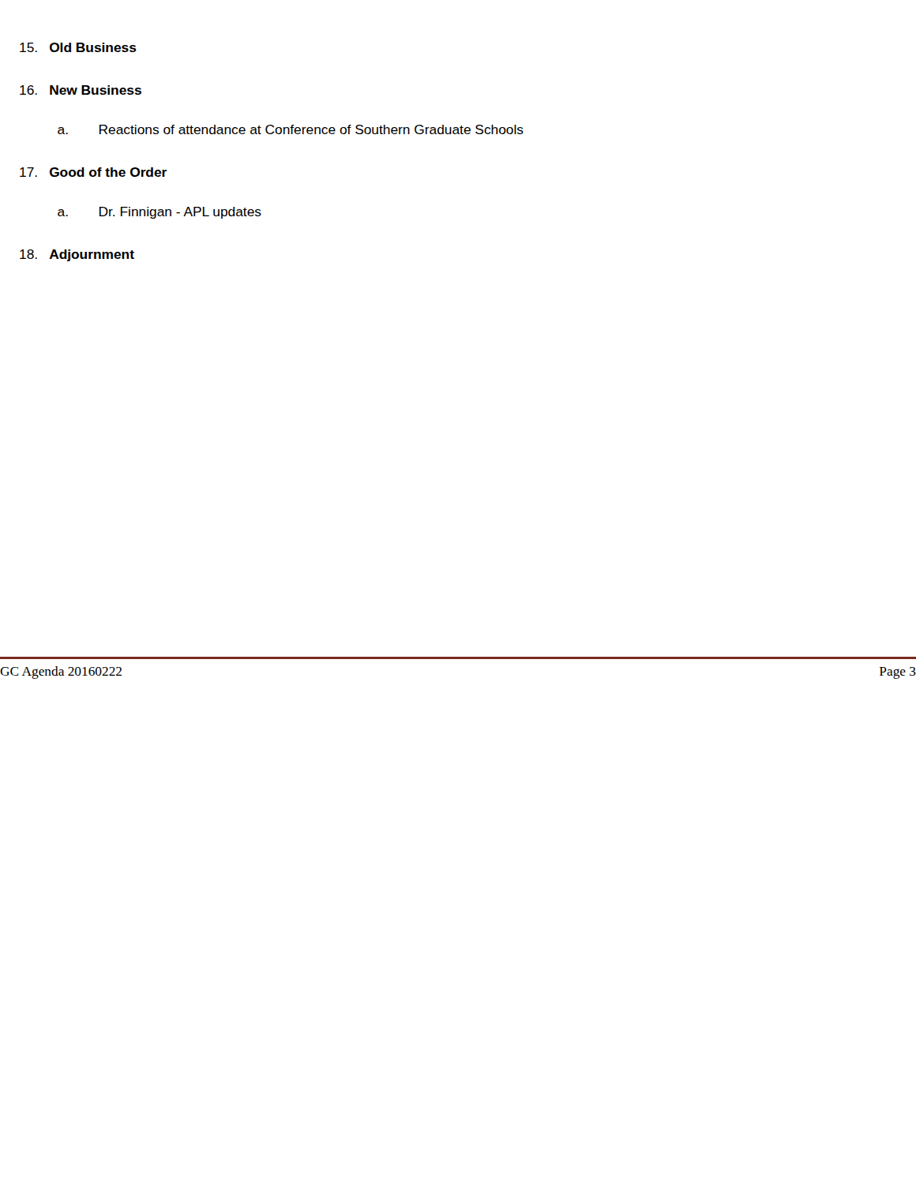Old Business
New Business
Reactions of attendance at Conference of Southern Graduate Schools
Good of the Order
Dr. Finnigan - APL updates
Adjournment
GC Agenda 20160222 Page 3